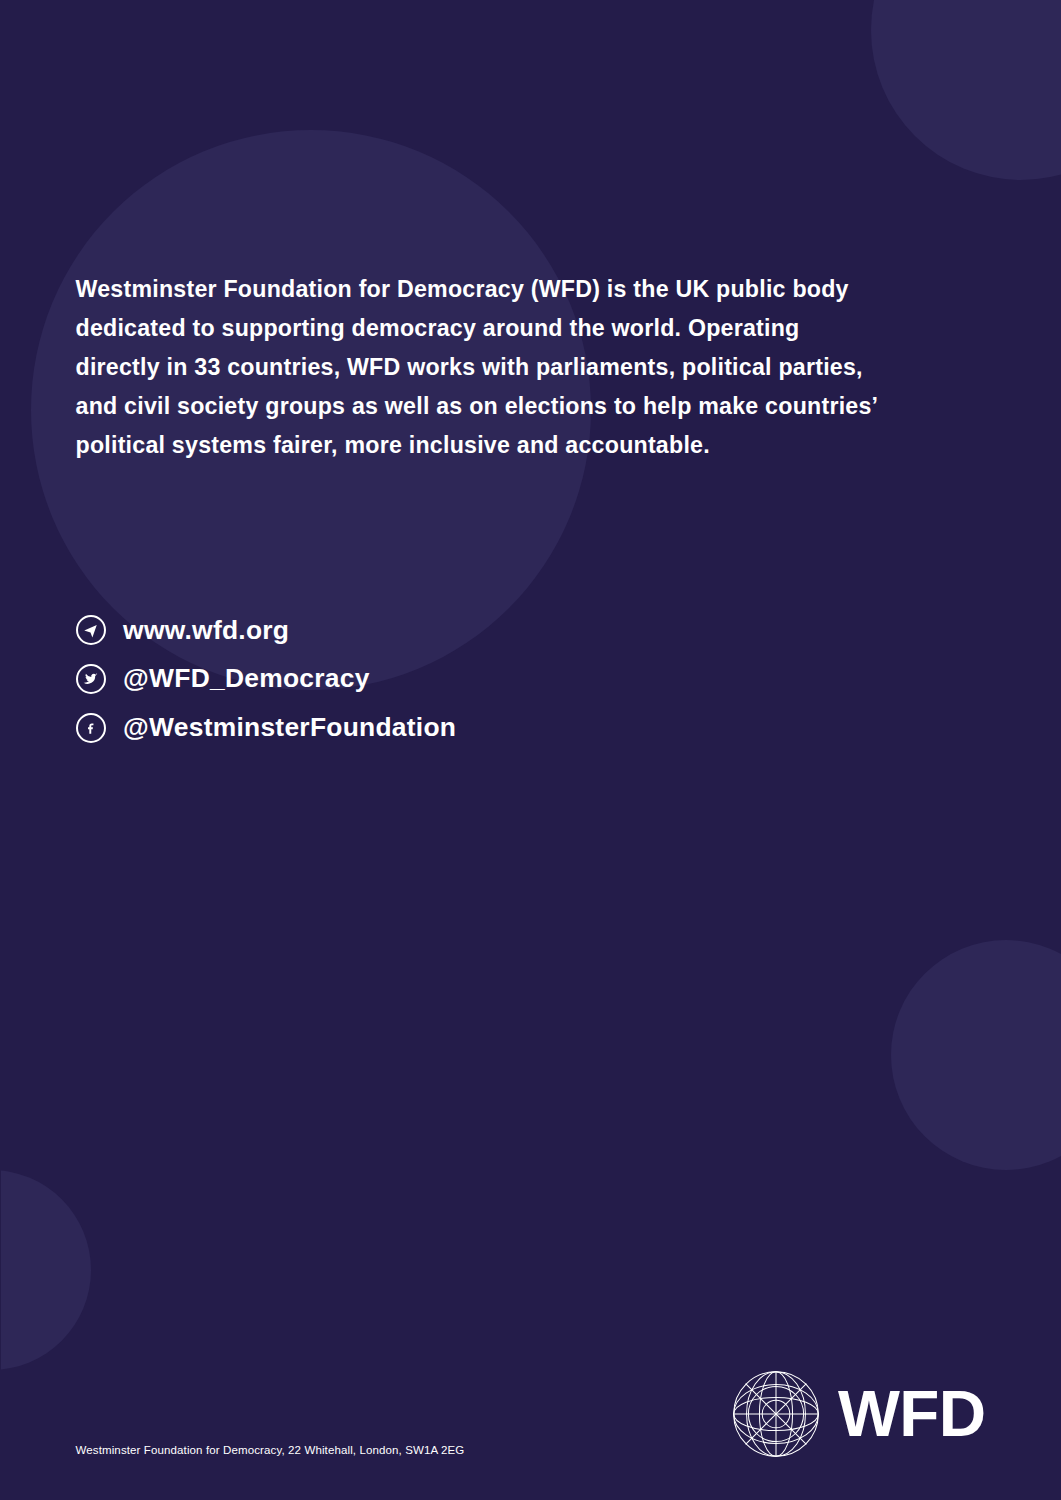Westminster Foundation for Democracy (WFD) is the UK public body dedicated to supporting democracy around the world. Operating directly in 33 countries, WFD works with parliaments, political parties, and civil society groups as well as on elections to help make countries’ political systems fairer, more inclusive and accountable.
www.wfd.org
@WFD_Democracy
@WestminsterFoundation
Westminster Foundation for Democracy, 22 Whitehall, London, SW1A 2EG
WFD